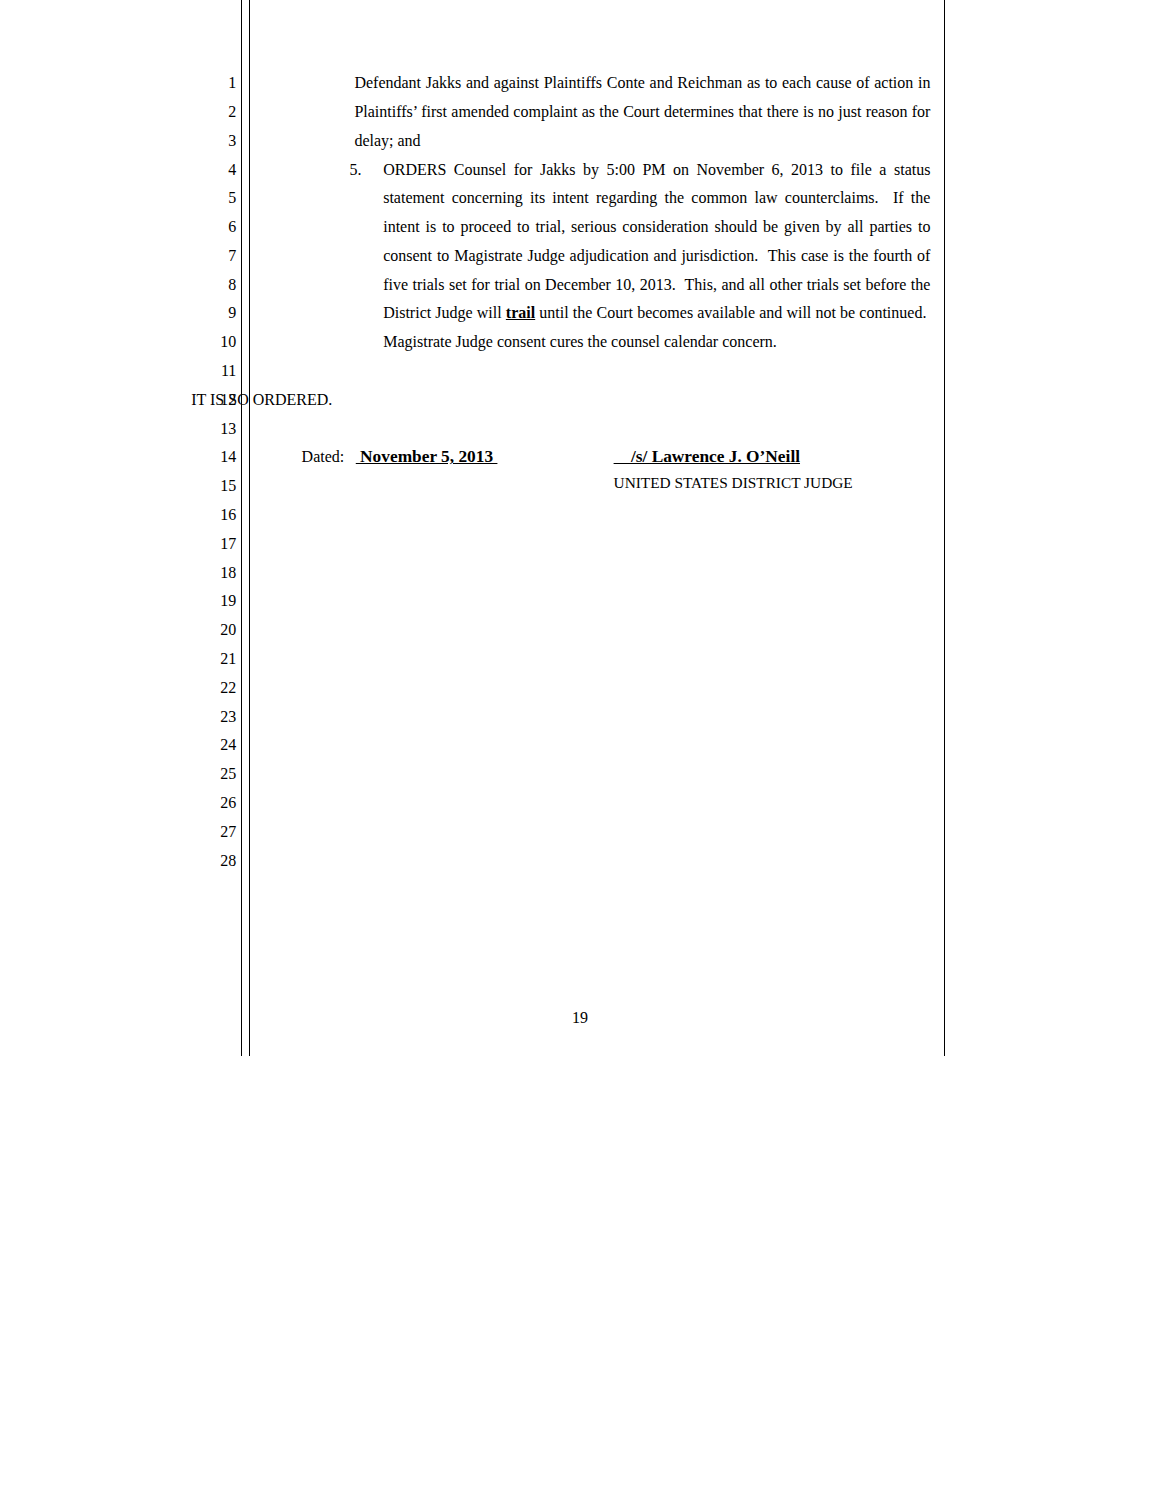1
2
3
4
5
6
7
8
9
10
11
12
13
14
15
16
17
18
19
20
21
22
23
24
25
26
27
28
Defendant Jakks and against Plaintiffs Conte and Reichman as to each cause of action in Plaintiffs’ first amended complaint as the Court determines that there is no just reason for delay; and
5. ORDERS Counsel for Jakks by 5:00 PM on November 6, 2013 to file a status statement concerning its intent regarding the common law counterclaims. If the intent is to proceed to trial, serious consideration should be given by all parties to consent to Magistrate Judge adjudication and jurisdiction. This case is the fourth of five trials set for trial on December 10, 2013. This, and all other trials set before the District Judge will trail until the Court becomes available and will not be continued. Magistrate Judge consent cures the counsel calendar concern.
IT IS SO ORDERED.
Dated: November 5, 2013
/s/ Lawrence J. O’Neill UNITED STATES DISTRICT JUDGE
19